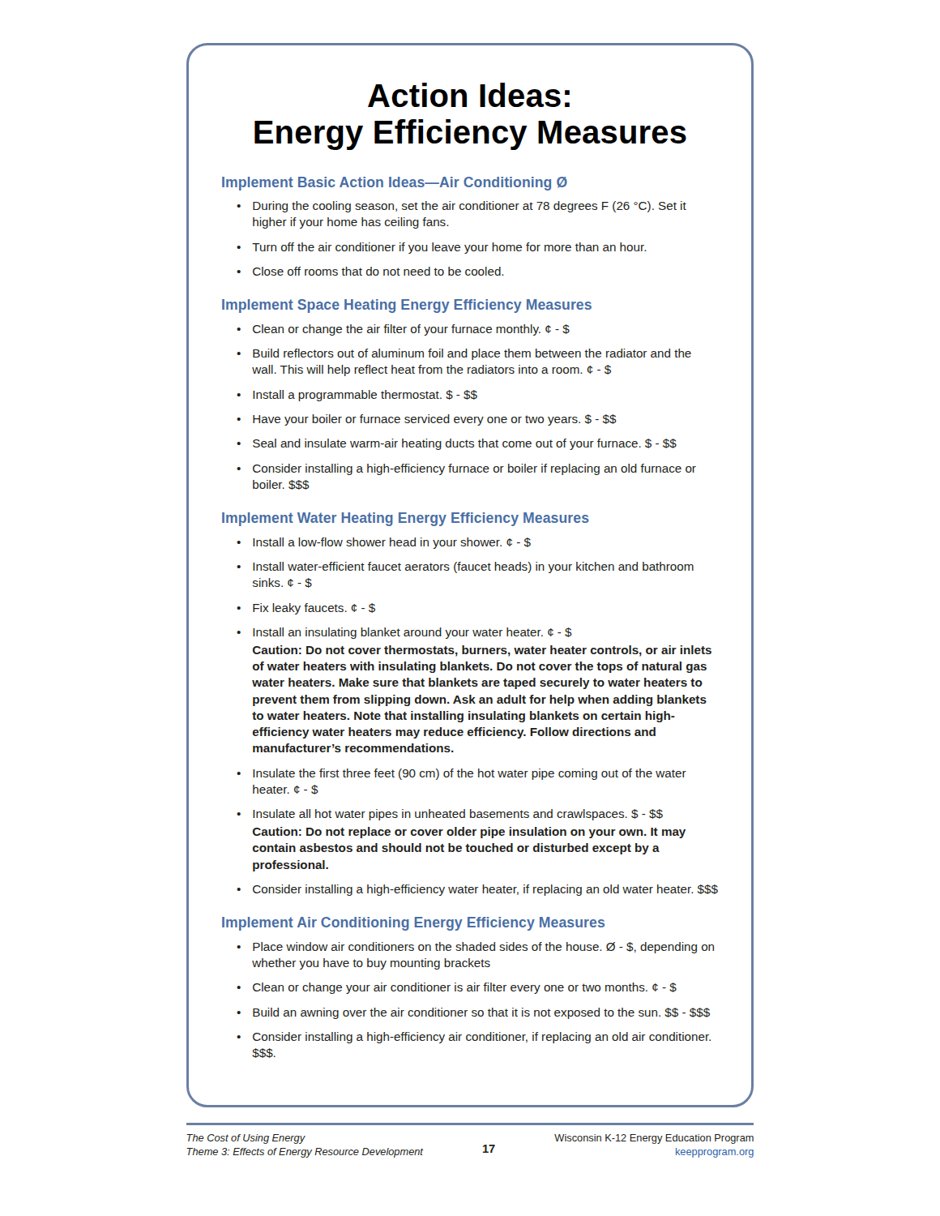Action Ideas:
Energy Efficiency Measures
Implement Basic Action Ideas—Air Conditioning Ø
During the cooling season, set the air conditioner at 78 degrees F (26 °C). Set it higher if your home has ceiling fans.
Turn off the air conditioner if you leave your home for more than an hour.
Close off rooms that do not need to be cooled.
Implement Space Heating Energy Efficiency Measures
Clean or change the air filter of your furnace monthly. ¢ - $
Build reflectors out of aluminum foil and place them between the radiator and the wall. This will help reflect heat from the radiators into a room. ¢ - $
Install a programmable thermostat. $ - $$
Have your boiler or furnace serviced every one or two years. $ - $$
Seal and insulate warm-air heating ducts that come out of your furnace. $ - $$
Consider installing a high-efficiency furnace or boiler if replacing an old furnace or boiler. $$$
Implement Water Heating Energy Efficiency Measures
Install a low-flow shower head in your shower. ¢ - $
Install water-efficient faucet aerators (faucet heads) in your kitchen and bathroom sinks. ¢ - $
Fix leaky faucets. ¢ - $
Install an insulating blanket around your water heater. ¢ - $ Caution: Do not cover thermostats, burners, water heater controls, or air inlets of water heaters with insulating blankets. Do not cover the tops of natural gas water heaters. Make sure that blankets are taped securely to water heaters to prevent them from slipping down. Ask an adult for help when adding blankets to water heaters. Note that installing insulating blankets on certain high-efficiency water heaters may reduce efficiency. Follow directions and manufacturer’s recommendations.
Insulate the first three feet (90 cm) of the hot water pipe coming out of the water heater. ¢ - $
Insulate all hot water pipes in unheated basements and crawlspaces. $ - $$ Caution: Do not replace or cover older pipe insulation on your own. It may contain asbestos and should not be touched or disturbed except by a professional.
Consider installing a high-efficiency water heater, if replacing an old water heater. $$$
Implement Air Conditioning Energy Efficiency Measures
Place window air conditioners on the shaded sides of the house. Ø - $, depending on whether you have to buy mounting brackets
Clean or change your air conditioner is air filter every one or two months. ¢ - $
Build an awning over the air conditioner so that it is not exposed to the sun. $$ - $$$
Consider installing a high-efficiency air conditioner, if replacing an old air conditioner. $$$.
The Cost of Using Energy
Theme 3: Effects of Energy Resource Development
17
Wisconsin K-12 Energy Education Program
keepprogram.org